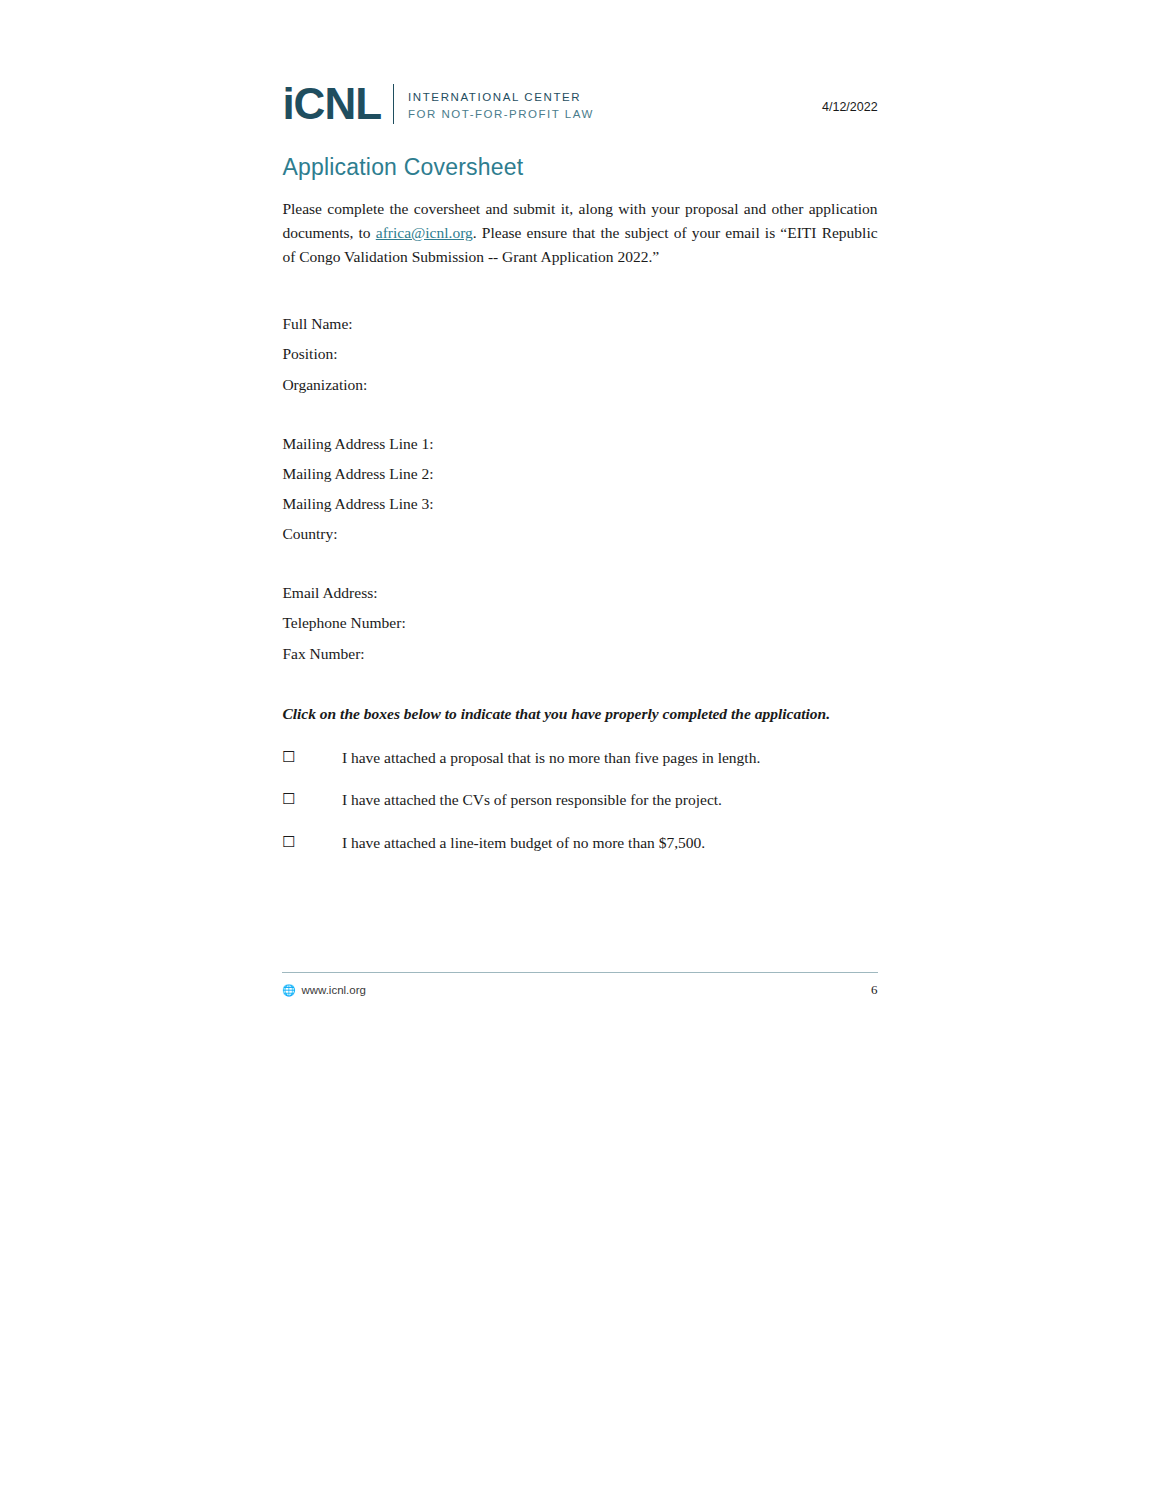iCNL
International Center
for Not-for-Profit Law
4/12/2022
Application Coversheet
Please complete the coversheet and submit it, along with your proposal and other application documents, to africa@icnl.org. Please ensure that the subject of your email is “EITI Republic of Congo Validation Submission -- Grant Application 2022.”
Full Name:
Position:
Organization:
Mailing Address Line 1:
Mailing Address Line 2:
Mailing Address Line 3:
Country:
Email Address:
Telephone Number:
Fax Number:
Click on the boxes below to indicate that you have properly completed the application.
☐
I have attached a proposal that is no more than five pages in length.
☐
I have attached the CVs of person responsible for the project.
☐
I have attached a line-item budget of no more than $7,500.
🌐www.icnl.org
6